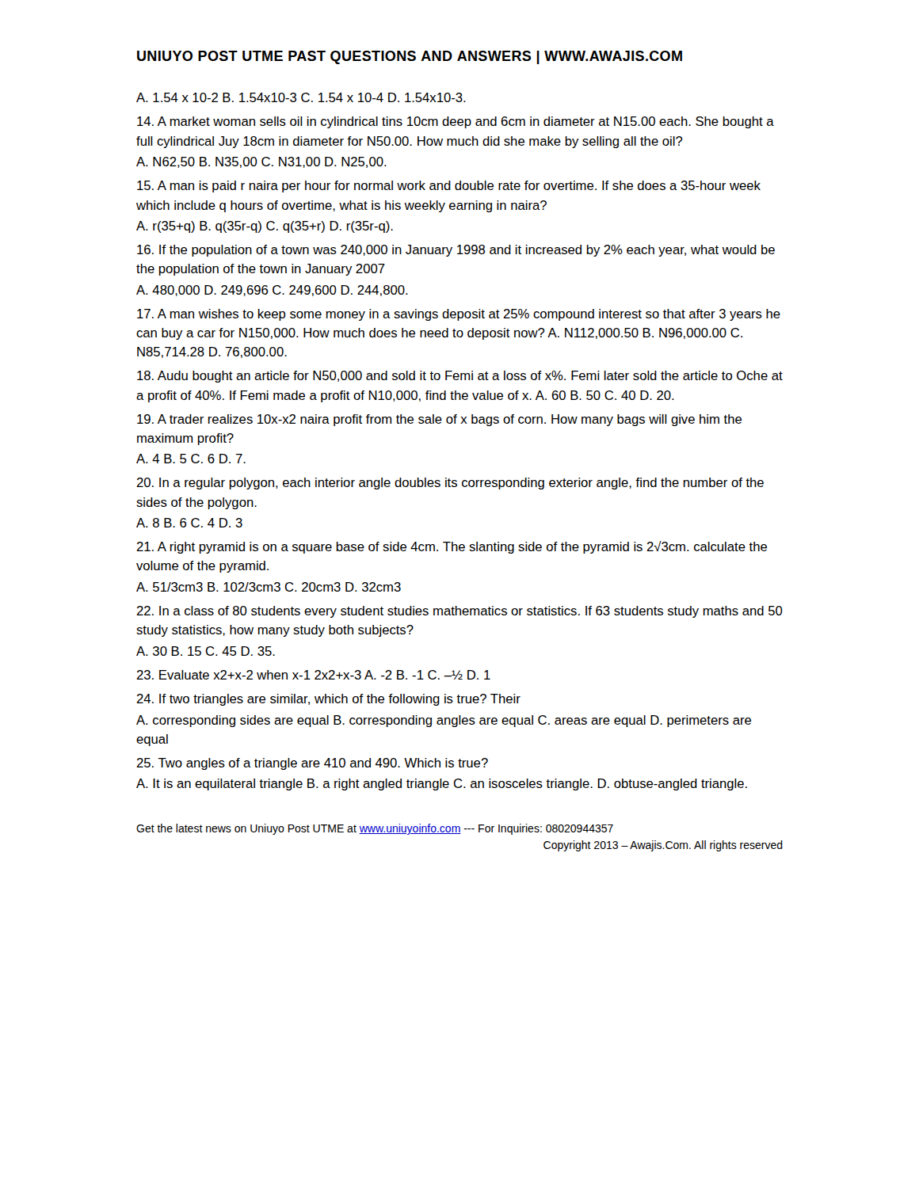UNIUYO POST UTME PAST QUESTIONS AND ANSWERS | WWW.AWAJIS.COM
A. 1.54 x 10-2 B. 1.54x10-3 C. 1.54 x 10-4 D. 1.54x10-3.
14. A market woman sells oil in cylindrical tins 10cm deep and 6cm in diameter at N15.00 each. She bought a full cylindrical Juy 18cm in diameter for N50.00. How much did she make by selling all the oil?
A. N62,50 B. N35,00 C. N31,00 D. N25,00.
15. A man is paid r naira per hour for normal work and double rate for overtime. If she does a 35-hour week which include q hours of overtime, what is his weekly earning in naira?
A. r(35+q) B. q(35r-q) C. q(35+r) D. r(35r-q).
16. If the population of a town was 240,000 in January 1998 and it increased by 2% each year, what would be the population of the town in January 2007
A. 480,000 D. 249,696 C. 249,600 D. 244,800.
17. A man wishes to keep some money in a savings deposit at 25% compound interest so that after 3 years he can buy a car for N150,000. How much does he need to deposit now? A. N112,000.50 B. N96,000.00 C. N85,714.28 D. 76,800.00.
18. Audu bought an article for N50,000 and sold it to Femi at a loss of x%. Femi later sold the article to Oche at a profit of 40%. If Femi made a profit of N10,000, find the value of x. A. 60 B. 50 C. 40 D. 20.
19. A trader realizes 10x-x2 naira profit from the sale of x bags of corn. How many bags will give him the maximum profit?
A. 4 B. 5 C. 6 D. 7.
20. In a regular polygon, each interior angle doubles its corresponding exterior angle, find the number of the sides of the polygon.
A. 8 B. 6 C. 4 D. 3
21. A right pyramid is on a square base of side 4cm. The slanting side of the pyramid is 2√3cm. calculate the volume of the pyramid.
A. 51/3cm3 B. 102/3cm3 C. 20cm3 D. 32cm3
22. In a class of 80 students every student studies mathematics or statistics. If 63 students study maths and 50 study statistics, how many study both subjects?
A. 30 B. 15 C. 45 D. 35.
23. Evaluate x2+x-2 when x-1 2x2+x-3 A. -2 B. -1 C. –½ D. 1
24. If two triangles are similar, which of the following is true? Their
A. corresponding sides are equal B. corresponding angles are equal C. areas are equal D. perimeters are equal
25. Two angles of a triangle are 410 and 490. Which is true?
A. It is an equilateral triangle B. a right angled triangle C. an isosceles triangle. D. obtuse-angled triangle.
Get the latest news on Uniuyo Post UTME at www.uniuyoinfo.com --- For Inquiries: 08020944357 Copyright 2013 – Awajis.Com. All rights reserved